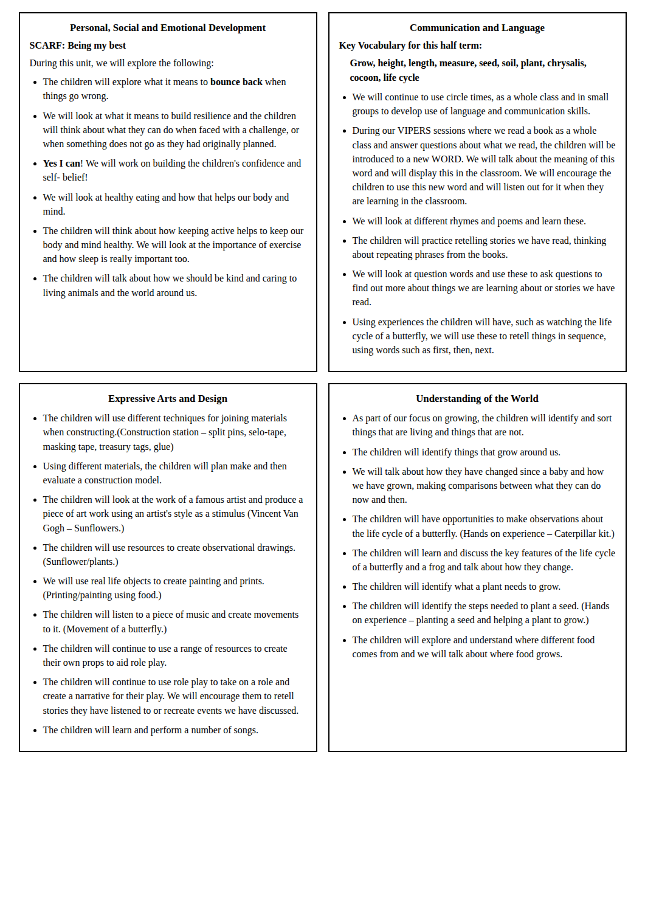Personal, Social and Emotional Development
SCARF: Being my best
During this unit, we will explore the following:
The children will explore what it means to bounce back when things go wrong.
We will look at what it means to build resilience and the children will think about what they can do when faced with a challenge, or when something does not go as they had originally planned.
Yes I can! We will work on building the children's confidence and self- belief!
We will look at healthy eating and how that helps our body and mind.
The children will think about how keeping active helps to keep our body and mind healthy. We will look at the importance of exercise and how sleep is really important too.
The children will talk about how we should be kind and caring to living animals and the world around us.
Communication and Language
Key Vocabulary for this half term:
Grow, height, length, measure, seed, soil, plant, chrysalis, cocoon, life cycle
We will continue to use circle times, as a whole class and in small groups to develop use of language and communication skills.
During our VIPERS sessions where we read a book as a whole class and answer questions about what we read, the children will be introduced to a new WORD. We will talk about the meaning of this word and will display this in the classroom. We will encourage the children to use this new word and will listen out for it when they are learning in the classroom.
We will look at different rhymes and poems and learn these.
The children will practice retelling stories we have read, thinking about repeating phrases from the books.
We will look at question words and use these to ask questions to find out more about things we are learning about or stories we have read.
Using experiences the children will have, such as watching the life cycle of a butterfly, we will use these to retell things in sequence, using words such as first, then, next.
Expressive Arts and Design
The children will use different techniques for joining materials when constructing.(Construction station – split pins, selo-tape, masking tape, treasury tags, glue)
Using different materials, the children will plan make and then evaluate a construction model.
The children will look at the work of a famous artist and produce a piece of art work using an artist's style as a stimulus (Vincent Van Gogh – Sunflowers.)
The children will use resources to create observational drawings. (Sunflower/plants.)
We will use real life objects to create painting and prints. (Printing/painting using food.)
The children will listen to a piece of music and create movements to it. (Movement of a butterfly.)
The children will continue to use a range of resources to create their own props to aid role play.
The children will continue to use role play to take on a role and create a narrative for their play. We will encourage them to retell stories they have listened to or recreate events we have discussed.
The children will learn and perform a number of songs.
Understanding of the World
As part of our focus on growing, the children will identify and sort things that are living and things that are not.
The children will identify things that grow around us.
We will talk about how they have changed since a baby and how we have grown, making comparisons between what they can do now and then.
The children will have opportunities to make observations about the life cycle of a butterfly. (Hands on experience – Caterpillar kit.)
The children will learn and discuss the key features of the life cycle of a butterfly and a frog and talk about how they change.
The children will identify what a plant needs to grow.
The children will identify the steps needed to plant a seed. (Hands on experience – planting a seed and helping a plant to grow.)
The children will explore and understand where different food comes from and we will talk about where food grows.